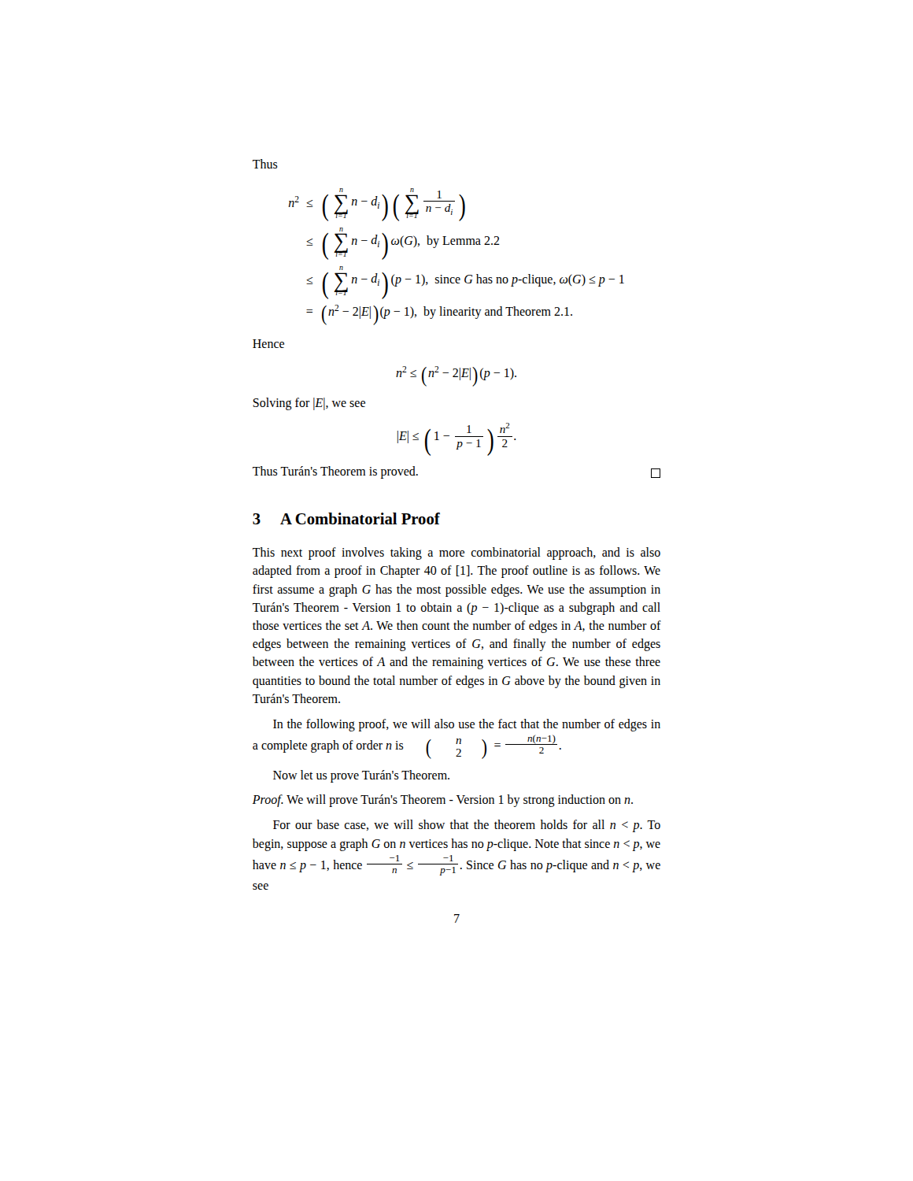Thus
n2
≤
(n∑i=1 n − di)(n∑i=11 n − di)
≤
(n∑i=1 n − di) ω(G), by Lemma 2.2
≤
(n∑i=1 n − di)(p − 1), since G has no p-clique, ω(G) ≤ p − 1
=
(n2 − 2|E|)(p − 1), by linearity and Theorem 2.1.
Hence
n2 ≤ (n2 − 2|E|)(p − 1).
Solving for |E|, we see
|E| ≤ (1 − 1 p − 1) n22.
Thus Turán's Theorem is proved.
3 A Combinatorial Proof
This next proof involves taking a more combinatorial approach, and is also adapted from a proof in Chapter 40 of [1]. The proof outline is as follows. We first assume a graph G has the most possible edges. We use the assumption in Turán's Theorem - Version 1 to obtain a (p − 1)-clique as a subgraph and call those vertices the set A. We then count the number of edges in A, the number of edges between the remaining vertices of G, and finally the number of edges between the vertices of A and the remaining vertices of G. We use these three quantities to bound the total number of edges in G above by the bound given in Turán's Theorem.
In the following proof, we will also use the fact that the number of edges in a complete graph of order n is (n 2) = n(n−1) 2.
Now let us prove Turán's Theorem.
Proof. We will prove Turán's Theorem - Version 1 by strong induction on n.
For our base case, we will show that the theorem holds for all n < p. To begin, suppose a graph G on n vertices has no p-clique. Note that since n < p, we have n ≤ p − 1, hence −1 n ≤ −1 p−1. Since G has no p-clique and n < p, we see
7